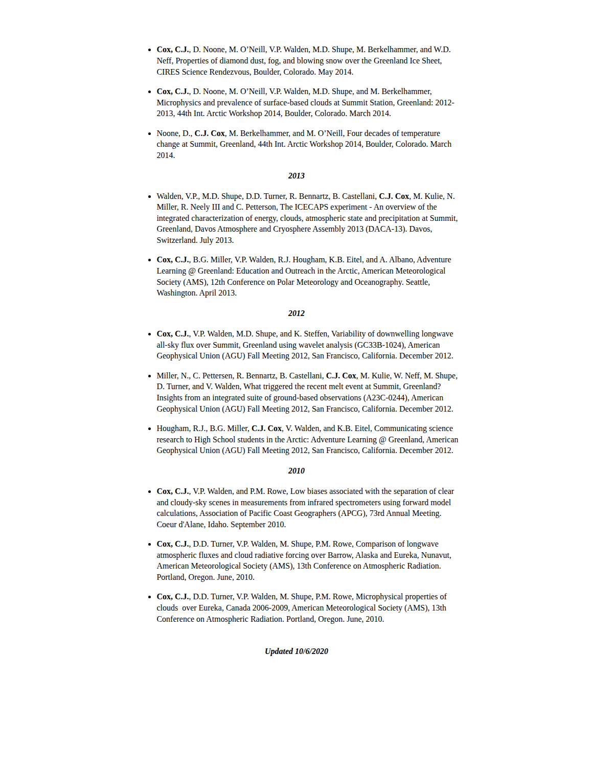Cox, C.J., D. Noone, M. O’Neill, V.P. Walden, M.D. Shupe, M. Berkelhammer, and W.D. Neff, Properties of diamond dust, fog, and blowing snow over the Greenland Ice Sheet, CIRES Science Rendezvous, Boulder, Colorado. May 2014.
Cox, C.J., D. Noone, M. O’Neill, V.P. Walden, M.D. Shupe, and M. Berkelhammer, Microphysics and prevalence of surface-based clouds at Summit Station, Greenland: 2012-2013, 44th Int. Arctic Workshop 2014, Boulder, Colorado. March 2014.
Noone, D., C.J. Cox, M. Berkelhammer, and M. O’Neill, Four decades of temperature change at Summit, Greenland, 44th Int. Arctic Workshop 2014, Boulder, Colorado. March 2014.
2013
Walden, V.P., M.D. Shupe, D.D. Turner, R. Bennartz, B. Castellani, C.J. Cox, M. Kulie, N. Miller, R. Neely III and C. Petterson, The ICECAPS experiment - An overview of the integrated characterization of energy, clouds, atmospheric state and precipitation at Summit, Greenland, Davos Atmosphere and Cryosphere Assembly 2013 (DACA-13). Davos, Switzerland. July 2013.
Cox, C.J., B.G. Miller, V.P. Walden, R.J. Hougham, K.B. Eitel, and A. Albano, Adventure Learning @ Greenland: Education and Outreach in the Arctic, American Meteorological Society (AMS), 12th Conference on Polar Meteorology and Oceanography. Seattle, Washington. April 2013.
2012
Cox, C.J., V.P. Walden, M.D. Shupe, and K. Steffen, Variability of downwelling longwave all-sky flux over Summit, Greenland using wavelet analysis (GC33B-1024), American Geophysical Union (AGU) Fall Meeting 2012, San Francisco, California. December 2012.
Miller, N., C. Pettersen, R. Bennartz, B. Castellani, C.J. Cox, M. Kulie, W. Neff, M. Shupe, D. Turner, and V. Walden, What triggered the recent melt event at Summit, Greenland? Insights from an integrated suite of ground-based observations (A23C-0244), American Geophysical Union (AGU) Fall Meeting 2012, San Francisco, California. December 2012.
Hougham, R.J., B.G. Miller, C.J. Cox, V. Walden, and K.B. Eitel, Communicating science research to High School students in the Arctic: Adventure Learning @ Greenland, American Geophysical Union (AGU) Fall Meeting 2012, San Francisco, California. December 2012.
2010
Cox, C.J., V.P. Walden, and P.M. Rowe, Low biases associated with the separation of clear and cloudy-sky scenes in measurements from infrared spectrometers using forward model calculations, Association of Pacific Coast Geographers (APCG), 73rd Annual Meeting. Coeur d'Alane, Idaho. September 2010.
Cox, C.J., D.D. Turner, V.P. Walden, M. Shupe, P.M. Rowe, Comparison of longwave atmospheric fluxes and cloud radiative forcing over Barrow, Alaska and Eureka, Nunavut, American Meteorological Society (AMS), 13th Conference on Atmospheric Radiation. Portland, Oregon. June, 2010.
Cox, C.J., D.D. Turner, V.P. Walden, M. Shupe, P.M. Rowe, Microphysical properties of clouds over Eureka, Canada 2006-2009, American Meteorological Society (AMS), 13th Conference on Atmospheric Radiation. Portland, Oregon. June, 2010.
Updated 10/6/2020